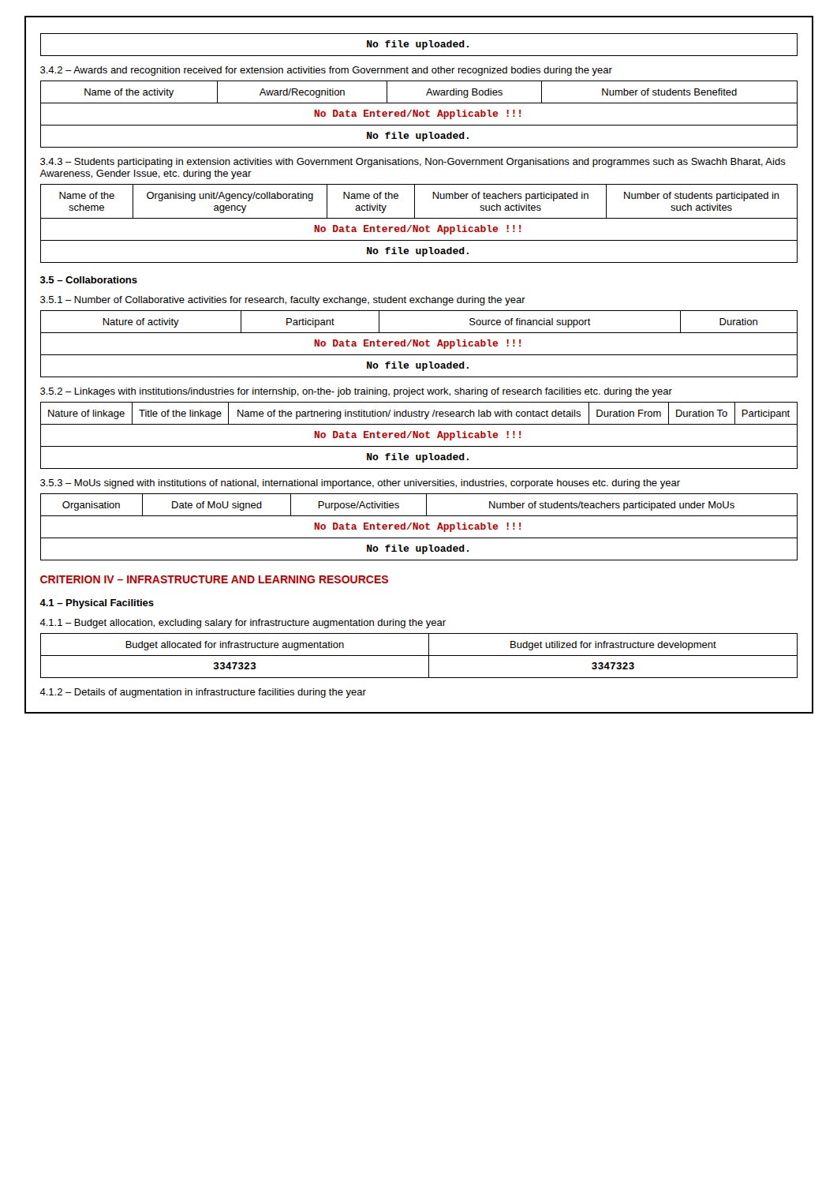| No file uploaded. |
3.4.2 – Awards and recognition received for extension activities from Government and other recognized bodies during the year
| Name of the activity | Award/Recognition | Awarding Bodies | Number of students Benefited |
| --- | --- | --- | --- |
| No Data Entered/Not Applicable !!! |
| No file uploaded. |
3.4.3 – Students participating in extension activities with Government Organisations, Non-Government Organisations and programmes such as Swachh Bharat, Aids Awareness, Gender Issue, etc. during the year
| Name of the scheme | Organising unit/Agency/collaborating agency | Name of the activity | Number of teachers participated in such activites | Number of students participated in such activites |
| --- | --- | --- | --- | --- |
| No Data Entered/Not Applicable !!! |
| No file uploaded. |
3.5 – Collaborations
3.5.1 – Number of Collaborative activities for research, faculty exchange, student exchange during the year
| Nature of activity | Participant | Source of financial support | Duration |
| --- | --- | --- | --- |
| No Data Entered/Not Applicable !!! |
| No file uploaded. |
3.5.2 – Linkages with institutions/industries for internship, on-the- job training, project work, sharing of research facilities etc. during the year
| Nature of linkage | Title of the linkage | Name of the partnering institution/ industry /research lab with contact details | Duration From | Duration To | Participant |
| --- | --- | --- | --- | --- | --- |
| No Data Entered/Not Applicable !!! |
| No file uploaded. |
3.5.3 – MoUs signed with institutions of national, international importance, other universities, industries, corporate houses etc. during the year
| Organisation | Date of MoU signed | Purpose/Activities | Number of students/teachers participated under MoUs |
| --- | --- | --- | --- |
| No Data Entered/Not Applicable !!! |
| No file uploaded. |
CRITERION IV – INFRASTRUCTURE AND LEARNING RESOURCES
4.1 – Physical Facilities
4.1.1 – Budget allocation, excluding salary for infrastructure augmentation during the year
| Budget allocated for infrastructure augmentation | Budget utilized for infrastructure development |
| --- | --- |
| 3347323 | 3347323 |
4.1.2 – Details of augmentation in infrastructure facilities during the year